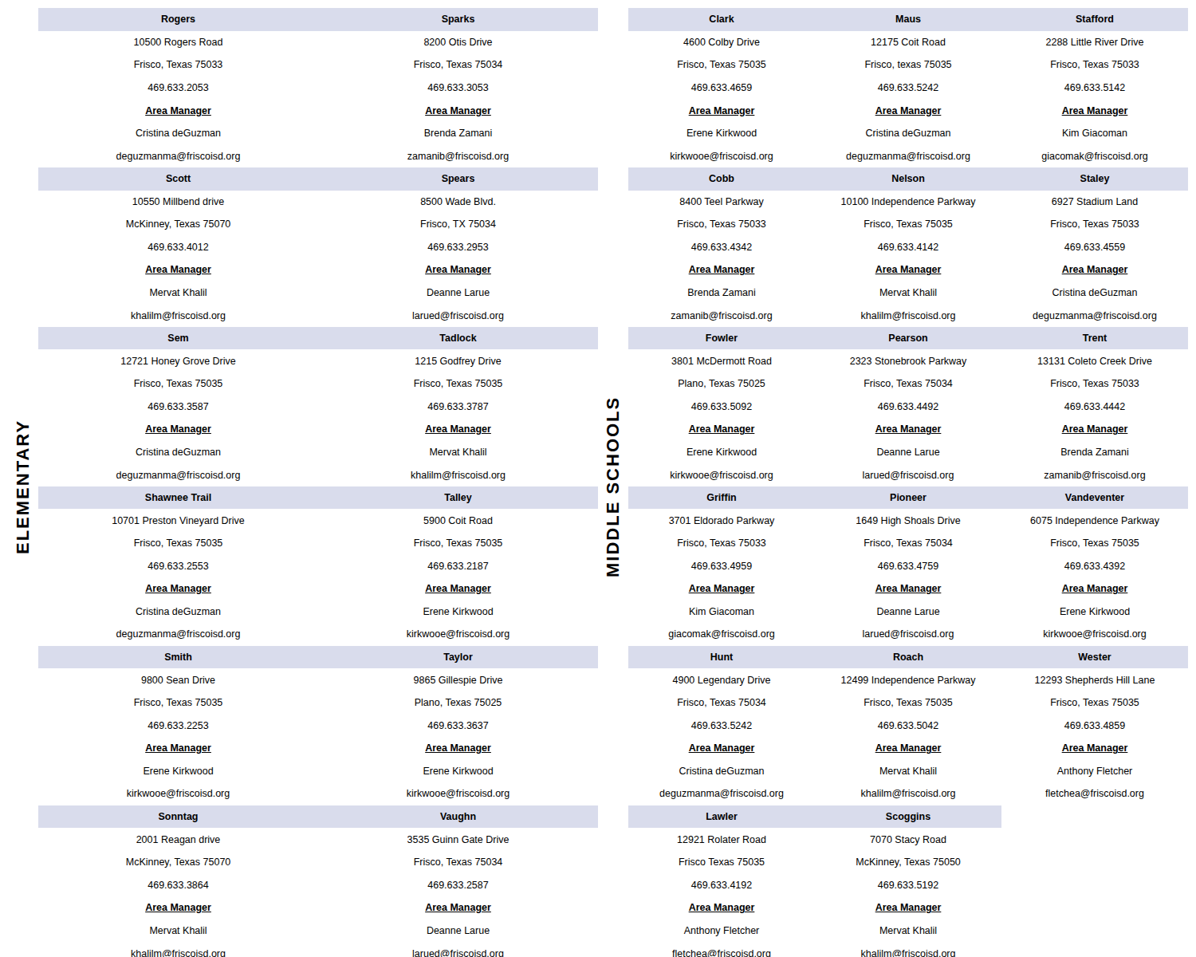ELEMENTARY
| Rogers | Sparks |
| 10500 Rogers Road | 8200 Otis Drive |
| Frisco, Texas 75033 | Frisco, Texas 75034 |
| 469.633.2053 | 469.633.3053 |
| Area Manager | Area Manager |
| Cristina deGuzman | Brenda Zamani |
| deguzmanma@friscoisd.org | zamanib@friscoisd.org |
| Scott | Spears |
| 10550 Millbend drive | 8500 Wade Blvd. |
| McKinney, Texas 75070 | Frisco, TX 75034 |
| 469.633.4012 | 469.633.2953 |
| Area Manager | Area Manager |
| Mervat Khalil | Deanne Larue |
| khalilm@friscoisd.org | larued@friscoisd.org |
| Sem | Tadlock |
| 12721 Honey Grove Drive | 1215 Godfrey Drive |
| Frisco, Texas 75035 | Frisco, Texas 75035 |
| 469.633.3587 | 469.633.3787 |
| Area Manager | Area Manager |
| Cristina deGuzman | Mervat Khalil |
| deguzmanma@friscoisd.org | khalilm@friscoisd.org |
| Shawnee Trail | Talley |
| 10701 Preston Vineyard Drive | 5900 Coit Road |
| Frisco, Texas 75035 | Frisco, Texas 75035 |
| 469.633.2553 | 469.633.2187 |
| Area Manager | Area Manager |
| Cristina deGuzman | Erene Kirkwood |
| deguzmanma@friscoisd.org | kirkwooe@friscoisd.org |
| Smith | Taylor |
| 9800 Sean Drive | 9865 Gillespie Drive |
| Frisco, Texas 75035 | Plano, Texas 75025 |
| 469.633.2253 | 469.633.3637 |
| Area Manager | Area Manager |
| Erene Kirkwood | Erene Kirkwood |
| kirkwooe@friscoisd.org | kirkwooe@friscoisd.org |
| Sonntag | Vaughn |
| 2001 Reagan drive | 3535 Guinn Gate Drive |
| McKinney, Texas 75070 | Frisco, Texas 75034 |
| 469.633.3864 | 469.633.2587 |
| Area Manager | Area Manager |
| Mervat Khalil | Deanne Larue |
| khalilm@friscoisd.org | larued@friscoisd.org |
MIDDLE SCHOOLS
| Clark | Maus | Stafford |
| 4600 Colby Drive | 12175 Coit Road | 2288 Little River Drive |
| Frisco, Texas 75035 | Frisco, texas 75035 | Frisco, Texas 75033 |
| 469.633.4659 | 469.633.5242 | 469.633.5142 |
| Area Manager | Area Manager | Area Manager |
| Erene Kirkwood | Cristina deGuzman | Kim Giacoman |
| kirkwooe@friscoisd.org | deguzmanma@friscoisd.org | giacomak@friscoisd.org |
| Cobb | Nelson | Staley |
| 8400 Teel Parkway | 10100 Independence Parkway | 6927 Stadium Land |
| Frisco, Texas 75033 | Frisco, Texas 75035 | Frisco, Texas 75033 |
| 469.633.4342 | 469.633.4142 | 469.633.4559 |
| Area Manager | Area Manager | Area Manager |
| Brenda Zamani | Mervat Khalil | Cristina deGuzman |
| zamanib@friscoisd.org | khalilm@friscoisd.org | deguzmanma@friscoisd.org |
| Fowler | Pearson | Trent |
| 3801 McDermott Road | 2323 Stonebrook Parkway | 13131 Coleto Creek Drive |
| Plano, Texas 75025 | Frisco, Texas 75034 | Frisco, Texas 75033 |
| 469.633.5092 | 469.633.4492 | 469.633.4442 |
| Area Manager | Area Manager | Area Manager |
| Erene Kirkwood | Deanne Larue | Brenda Zamani |
| kirkwooe@friscoisd.org | larued@friscoisd.org | zamanib@friscoisd.org |
| Griffin | Pioneer | Vandeventer |
| 3701 Eldorado Parkway | 1649 High Shoals Drive | 6075 Independence Parkway |
| Frisco, Texas 75033 | Frisco, Texas 75034 | Frisco, Texas 75035 |
| 469.633.4959 | 469.633.4759 | 469.633.4392 |
| Area Manager | Area Manager | Area Manager |
| Kim Giacoman | Deanne Larue | Erene Kirkwood |
| giacomak@friscoisd.org | larued@friscoisd.org | kirkwooe@friscoisd.org |
| Hunt | Roach | Wester |
| 4900 Legendary Drive | 12499 Independence Parkway | 12293 Shepherds Hill Lane |
| Frisco, Texas 75034 | Frisco, Texas 75035 | Frisco, Texas 75035 |
| 469.633.5242 | 469.633.5042 | 469.633.4859 |
| Area Manager | Area Manager | Area Manager |
| Cristina deGuzman | Mervat Khalil | Anthony Fletcher |
| deguzmanma@friscoisd.org | khalilm@friscoisd.org | fletchea@friscoisd.org |
| Lawler | Scoggins | |
| 12921 Rolater Road | 7070 Stacy Road | |
| Frisco Texas 75035 | McKinney, Texas 75050 | |
| 469.633.4192 | 469.633.5192 | |
| Area Manager | Area Manager | |
| Anthony Fletcher | Mervat Khalil | |
| fletchea@friscoisd.org | khalilm@friscoisd.org | |